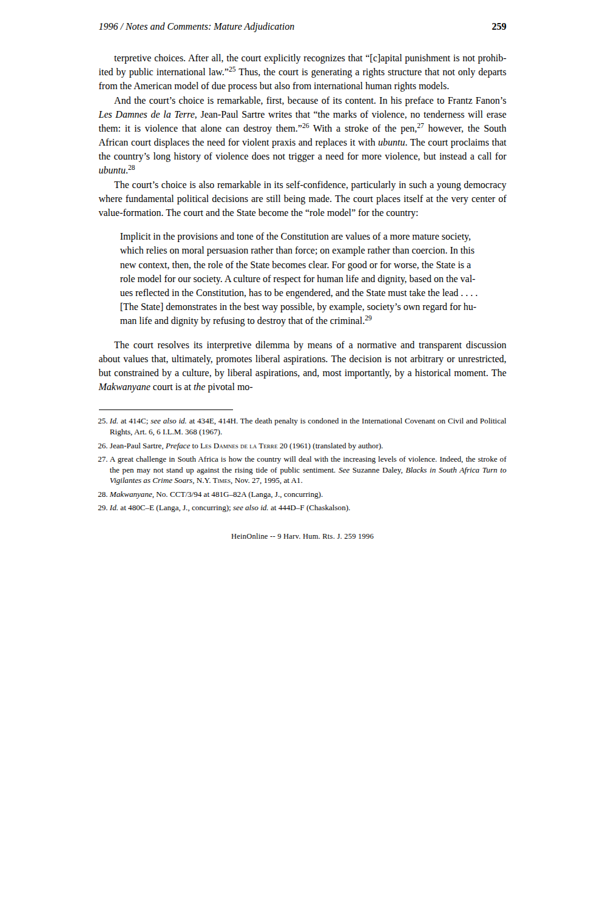1996 / Notes and Comments: Mature Adjudication 259
terpretive choices. After all, the court explicitly recognizes that “[c]apital punishment is not prohibited by public international law.”25 Thus, the court is generating a rights structure that not only departs from the American model of due process but also from international human rights models.
And the court’s choice is remarkable, first, because of its content. In his preface to Frantz Fanon’s Les Damnes de la Terre, Jean-Paul Sartre writes that “the marks of violence, no tenderness will erase them: it is violence that alone can destroy them.”26 With a stroke of the pen,27 however, the South African court displaces the need for violent praxis and replaces it with ubuntu. The court proclaims that the country’s long history of violence does not trigger a need for more violence, but instead a call for ubuntu.28
The court’s choice is also remarkable in its self-confidence, particularly in such a young democracy where fundamental political decisions are still being made. The court places itself at the very center of value-formation. The court and the State become the “role model” for the country:
Implicit in the provisions and tone of the Constitution are values of a more mature society, which relies on moral persuasion rather than force; on example rather than coercion. In this new context, then, the role of the State becomes clear. For good or for worse, the State is a role model for our society. A culture of respect for human life and dignity, based on the values reflected in the Constitution, has to be engendered, and the State must take the lead . . . . [The State] demonstrates in the best way possible, by example, society’s own regard for human life and dignity by refusing to destroy that of the criminal.29
The court resolves its interpretive dilemma by means of a normative and transparent discussion about values that, ultimately, promotes liberal aspirations. The decision is not arbitrary or unrestricted, but constrained by a culture, by liberal aspirations, and, most importantly, by a historical moment. The Makwanyane court is at the pivotal mo-
Id. at 414C; see also id. at 434E, 414H. The death penalty is condoned in the International Covenant on Civil and Political Rights, Art. 6, 6 I.L.M. 368 (1967).
Jean-Paul Sartre, Preface to Les Damnes de la Terre 20 (1961) (translated by author).
A great challenge in South Africa is how the country will deal with the increasing levels of violence. Indeed, the stroke of the pen may not stand up against the rising tide of public sentiment. See Suzanne Daley, Blacks in South Africa Turn to Vigilantes as Crime Soars, N.Y. Times, Nov. 27, 1995, at A1.
Makwanyane, No. CCT/3/94 at 481G–82A (Langa, J., concurring).
Id. at 480C–E (Langa, J., concurring); see also id. at 444D–F (Chaskalson).
HeinOnline -- 9 Harv. Hum. Rts. J. 259 1996